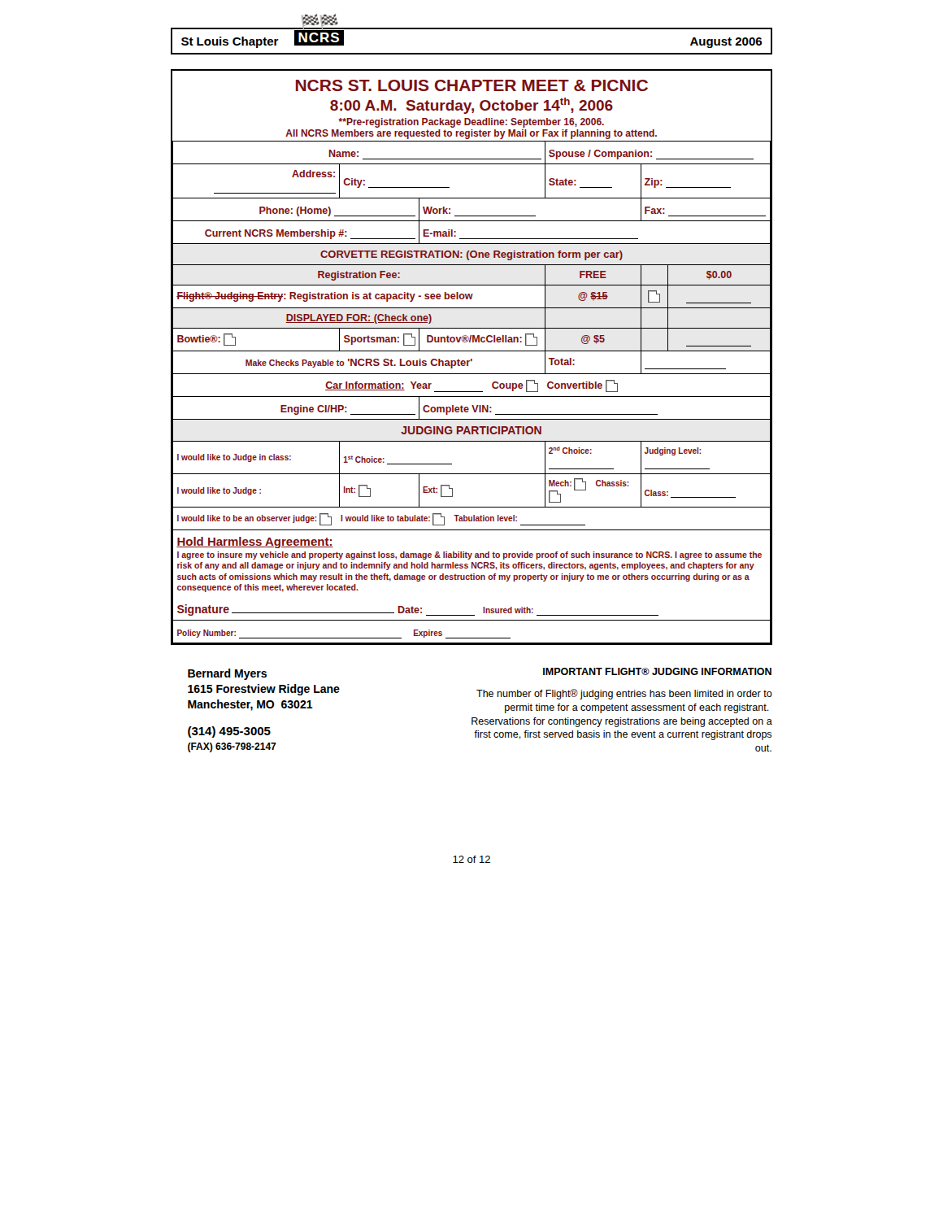St Louis Chapter 🏁🏁
NCRS August 2006
NCRS ST. LOUIS CHAPTER MEET & PICNIC
8:00 A.M. Saturday, October 14th, 2006
**Pre-registration Package Deadline: September 16, 2006.
All NCRS Members are requested to register by Mail or Fax if planning to attend.
| Name: | Spouse / Companion: |
| Address: | City: | State: | Zip: |
| Phone: (Home) | Work: | Fax: |
| Current NCRS Membership #: | E-mail: |
| CORVETTE REGISTRATION: (One Registration form per car) |
| Registration Fee: | FREE | | $0.00 |
| Flight® Judging Entry : Registration is at capacity - see below | @ $15 | | |
| DISPLAYED FOR: (Check one) | | | |
| Bowtie®: | Sportsman: | Duntov®/McClellan: | @ $5 | | |
| Make Checks Payable to 'NCRS St. Louis Chapter' | Total: | |
| Car Information: Year Coupe Convertible |
| Engine CI/HP: | Complete VIN: |
| JUDGING PARTICIPATION |
| I would like to Judge in class: | 1 st Choice: | 2 nd Choice: | Judging Level: |
| I would like to Judge : | Int: | Ext: | Mech: Chassis: | Class: |
| I would like to be an observer judge: I would like to tabulate: Tabulation level: |
| Hold Harmless Agreement: I agree to insure my vehicle and property against loss, damage & liability and to provide proof of such insurance to NCRS. I agree to assume the risk of any and all damage or injury and to indemnify and hold harmless NCRS, its officers, directors, agents, employees, and chapters for any such acts of omissions which may result in the theft, damage or destruction of my property or injury to me or others occurring during or as a consequence of this meet, wherever located. Signature Date: Insured with: |
| Policy Number: Expires |
Bernard Myers
1615 Forestview Ridge Lane
Manchester, MO 63021
(314) 495-3005
(FAX) 636-798-2147
IMPORTANT FLIGHT® JUDGING INFORMATION
The number of Flight® judging entries has been limited in order to permit time for a competent assessment of each registrant. Reservations for contingency registrations are being accepted on a first come, first served basis in the event a current registrant drops out.
12 of 12